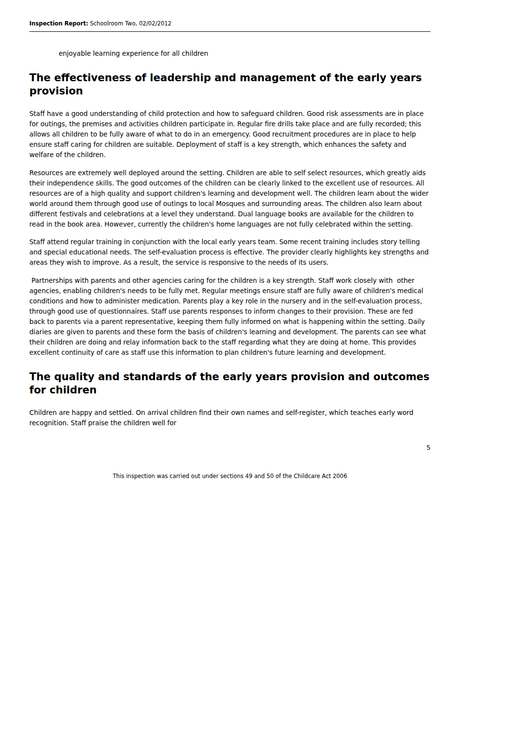Inspection Report: Schoolroom Two, 02/02/2012
enjoyable learning experience for all children
The effectiveness of leadership and management of the early years provision
Staff have a good understanding of child protection and how to safeguard children. Good risk assessments are in place for outings, the premises and activities children participate in. Regular fire drills take place and are fully recorded; this allows all children to be fully aware of what to do in an emergency. Good recruitment procedures are in place to help ensure staff caring for children are suitable. Deployment of staff is a key strength, which enhances the safety and welfare of the children.
Resources are extremely well deployed around the setting. Children are able to self select resources, which greatly aids their independence skills. The good outcomes of the children can be clearly linked to the excellent use of resources. All resources are of a high quality and support children's learning and development well. The children learn about the wider world around them through good use of outings to local Mosques and surrounding areas. The children also learn about different festivals and celebrations at a level they understand. Dual language books are available for the children to read in the book area. However, currently the children's home languages are not fully celebrated within the setting.
Staff attend regular training in conjunction with the local early years team. Some recent training includes story telling and special educational needs. The self-evaluation process is effective. The provider clearly highlights key strengths and areas they wish to improve. As a result, the service is responsive to the needs of its users.
Partnerships with parents and other agencies caring for the children is a key strength. Staff work closely with other agencies, enabling children's needs to be fully met. Regular meetings ensure staff are fully aware of children's medical conditions and how to administer medication. Parents play a key role in the nursery and in the self-evaluation process, through good use of questionnaires. Staff use parents responses to inform changes to their provision. These are fed back to parents via a parent representative, keeping them fully informed on what is happening within the setting. Daily diaries are given to parents and these form the basis of children's learning and development. The parents can see what their children are doing and relay information back to the staff regarding what they are doing at home. This provides excellent continuity of care as staff use this information to plan children's future learning and development.
The quality and standards of the early years provision and outcomes for children
Children are happy and settled. On arrival children find their own names and self-register, which teaches early word recognition. Staff praise the children well for
5
This inspection was carried out under sections 49 and 50 of the Childcare Act 2006